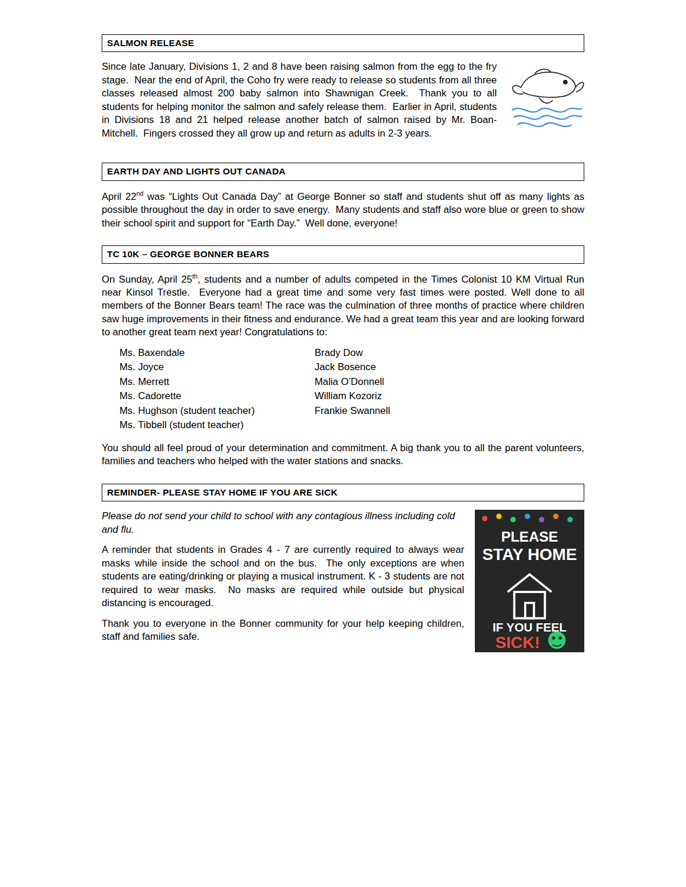SALMON RELEASE
Since late January, Divisions 1, 2 and 8 have been raising salmon from the egg to the fry stage. Near the end of April, the Coho fry were ready to release so students from all three classes released almost 200 baby salmon into Shawnigan Creek. Thank you to all students for helping monitor the salmon and safely release them. Earlier in April, students in Divisions 18 and 21 helped release another batch of salmon raised by Mr. Boan-Mitchell. Fingers crossed they all grow up and return as adults in 2-3 years.
EARTH DAY AND LIGHTS OUT CANADA
April 22nd was “Lights Out Canada Day” at George Bonner so staff and students shut off as many lights as possible throughout the day in order to save energy. Many students and staff also wore blue or green to show their school spirit and support for “Earth Day.” Well done, everyone!
TC 10K – GEORGE BONNER BEARS
On Sunday, April 25th, students and a number of adults competed in the Times Colonist 10 KM Virtual Run near Kinsol Trestle. Everyone had a great time and some very fast times were posted. Well done to all members of the Bonner Bears team! The race was the culmination of three months of practice where children saw huge improvements in their fitness and endurance. We had a great team this year and are looking forward to another great team next year! Congratulations to:
| Ms. Baxendale | Brady Dow |
| Ms. Joyce | Jack Bosence |
| Ms. Merrett | Malia O’Donnell |
| Ms. Cadorette | William Kozoriz |
| Ms. Hughson (student teacher) | Frankie Swannell |
| Ms. Tibbell (student teacher) | |
You should all feel proud of your determination and commitment. A big thank you to all the parent volunteers, families and teachers who helped with the water stations and snacks.
REMINDER- PLEASE STAY HOME IF YOU ARE SICK
Please do not send your child to school with any contagious illness including cold and flu.
A reminder that students in Grades 4 - 7 are currently required to always wear masks while inside the school and on the bus. The only exceptions are when students are eating/drinking or playing a musical instrument. K - 3 students are not required to wear masks. No masks are required while outside but physical distancing is encouraged.
Thank you to everyone in the Bonner community for your help keeping children, staff and families safe.